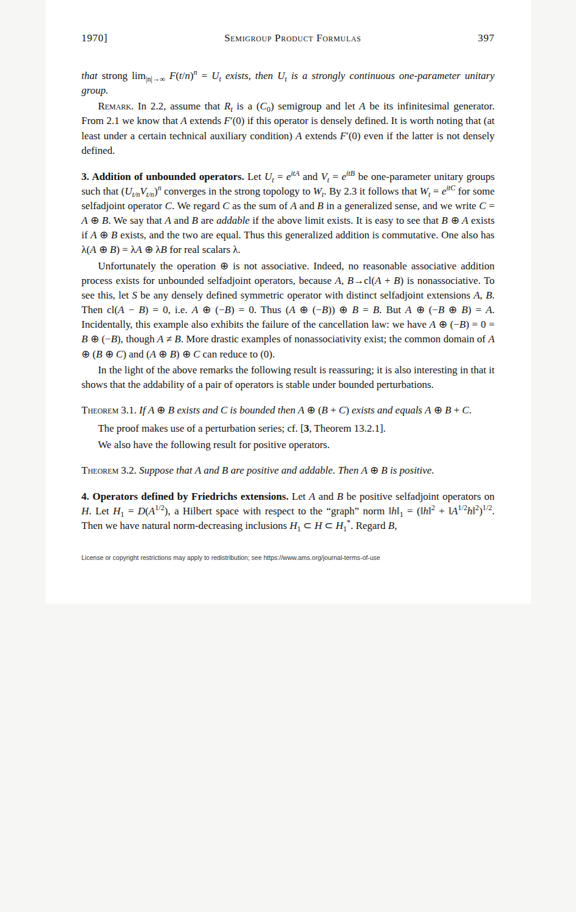1970] Semigroup Product Formulas 397
that strong lim|n|→∞ F(t/n)n = Ut exists, then Ut is a strongly continuous one-parameter unitary group.
Remark. In 2.2, assume that Rt is a (C0) semigroup and let A be its infinitesimal generator. From 2.1 we know that A extends F′(0) if this operator is densely defined. It is worth noting that (at least under a certain technical auxiliary condition) A extends F′(0) even if the latter is not densely defined.
3. Addition of unbounded operators.
Let Ut = eitA and Vt = eitB be one-parameter unitary groups such that (Ut/nVt/n)n converges in the strong topology to Wt. By 2.3 it follows that Wt = eitC for some selfadjoint operator C. We regard C as the sum of A and B in a generalized sense, and we write C = A ⊕ B. We say that A and B are addable if the above limit exists. It is easy to see that B ⊕ A exists if A ⊕ B exists, and the two are equal. Thus this generalized addition is commutative. One also has λ(A ⊕ B) = λA ⊕ λB for real scalars λ.
Unfortunately the operation ⊕ is not associative. Indeed, no reasonable associative addition process exists for unbounded selfadjoint operators, because A, B→cl(A + B) is nonassociative. To see this, let S be any densely defined symmetric operator with distinct selfadjoint extensions A, B. Then cl(A − B) = 0, i.e. A ⊕ (−B) = 0. Thus (A ⊕ (−B)) ⊕ B = B. But A ⊕ (−B ⊕ B) = A. Incidentally, this example also exhibits the failure of the cancellation law: we have A ⊕ (−B) = 0 = B ⊕ (−B), though A ≠ B. More drastic examples of nonassociativity exist; the common domain of A ⊕ (B ⊕ C) and (A ⊕ B) ⊕ C can reduce to (0).
In the light of the above remarks the following result is reassuring; it is also interesting in that it shows that the addability of a pair of operators is stable under bounded perturbations.
Theorem 3.1. If A ⊕ B exists and C is bounded then A ⊕ (B + C) exists and equals A ⊕ B + C.
The proof makes use of a perturbation series; cf. [3, Theorem 13.2.1].
We also have the following result for positive operators.
Theorem 3.2. Suppose that A and B are positive and addable. Then A ⊕ B is positive.
4. Operators defined by Friedrichs extensions.
Let A and B be positive selfadjoint operators on H. Let H1 = D(A1/2), a Hilbert space with respect to the “graph” norm ‖h‖1 = (‖h‖2 + ‖A1/2h‖2)1/2. Then we have natural norm-decreasing inclusions H1 ⊂ H ⊂ H1*. Regard B,
License or copyright restrictions may apply to redistribution; see https://www.ams.org/journal-terms-of-use